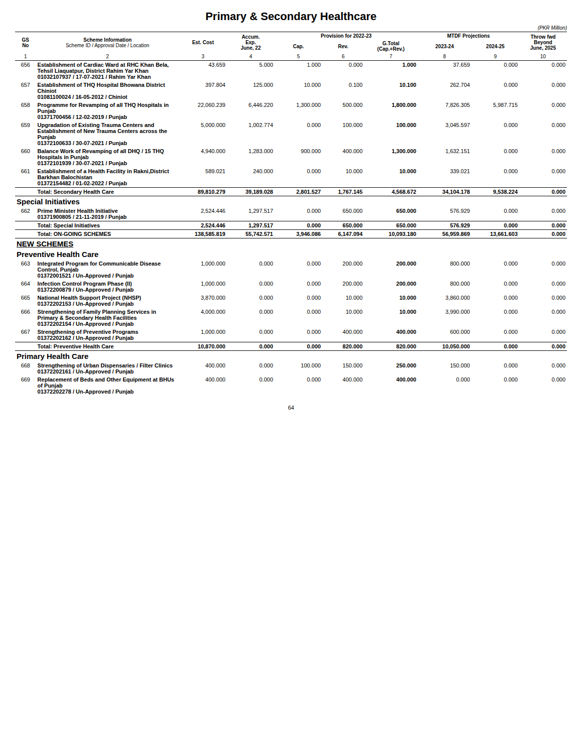Primary & Secondary Healthcare
(PKR Million)
| GS No | Scheme Information Scheme ID / Approval Date / Location | Est. Cost | Accum. Exp. June, 22 | Provision for 2022-23 | MTDF Projections | Throw fwd Beyond June, 2025 |
| --- | --- | --- | --- | --- | --- | --- |
| Cap. | Rev. | G.Total (Cap.+Rev.) | 2023-24 | 2024-25 |
| 1 | 2 | 3 | 4 | 5 | 6 | 7 | 8 | 9 | 10 |
| 656 | Establishment of Cardiac Ward at RHC Khan Bela, Tehsil Liaquatpur, District Rahim Yar Khan 01032107937 / 17-07-2021 / Rahim Yar Khan | 43.659 | 5.000 | 1.000 | 0.000 | 1.000 | 37.659 | 0.000 | 0.000 |
| 657 | Establishment of THQ Hospital Bhowana District Chiniot 01081100024 / 16-05-2012 / Chiniot | 397.804 | 125.000 | 10.000 | 0.100 | 10.100 | 262.704 | 0.000 | 0.000 |
| 658 | Programme for Revamping of all THQ Hospitals in Punjab 01371700456 / 12-02-2019 / Punjab | 22,060.239 | 6,446.220 | 1,300.000 | 500.000 | 1,800.000 | 7,826.305 | 5,987.715 | 0.000 |
| 659 | Upgradation of Existing Trauma Centers and Establishment of New Trauma Centers across the Punjab 01372100633 / 30-07-2021 / Punjab | 5,000.000 | 1,002.774 | 0.000 | 100.000 | 100.000 | 3,045.597 | 0.000 | 0.000 |
| 660 | Balance Work of Revamping of all DHQ / 15 THQ Hospitals in Punjab 01372101939 / 30-07-2021 / Punjab | 4,940.000 | 1,283.000 | 900.000 | 400.000 | 1,300.000 | 1,632.151 | 0.000 | 0.000 |
| 661 | Establishment of a Health Facility in Rakni,District Barkhan Balochistan 01372154482 / 01-02-2022 / Punjab | 589.021 | 240.000 | 0.000 | 10.000 | 10.000 | 339.021 | 0.000 | 0.000 |
| | Total: Secondary Health Care | 89,810.279 | 39,189.028 | 2,801.527 | 1,767.145 | 4,568.672 | 34,104.178 | 9,538.224 | 0.000 |
| Special Initiatives |
| 662 | Prime Minister Health Initiative 01371900805 / 21-11-2019 / Punjab | 2,524.446 | 1,297.517 | 0.000 | 650.000 | 650.000 | 576.929 | 0.000 | 0.000 |
| | Total: Special Initiatives | 2,524.446 | 1,297.517 | 0.000 | 650.000 | 650.000 | 576.929 | 0.000 | 0.000 |
| | Total: ON-GOING SCHEMES | 138,585.819 | 55,742.571 | 3,946.086 | 6,147.094 | 10,093.180 | 56,959.869 | 13,661.603 | 0.000 |
| NEW SCHEMES |
| Preventive Health Care |
| 663 | Integrated Program for Communicable Disease Control, Punjab 01372001521 / Un-Approved / Punjab | 1,000.000 | 0.000 | 0.000 | 200.000 | 200.000 | 800.000 | 0.000 | 0.000 |
| 664 | Infection Control Program Phase (II) 01372200879 / Un-Approved / Punjab | 1,000.000 | 0.000 | 0.000 | 200.000 | 200.000 | 800.000 | 0.000 | 0.000 |
| 665 | National Health Support Project (NHSP) 01372202153 / Un-Approved / Punjab | 3,870.000 | 0.000 | 0.000 | 10.000 | 10.000 | 3,860.000 | 0.000 | 0.000 |
| 666 | Strengthening of Family Planning Services in Primary & Secondary Health Facilities 01372202154 / Un-Approved / Punjab | 4,000.000 | 0.000 | 0.000 | 10.000 | 10.000 | 3,990.000 | 0.000 | 0.000 |
| 667 | Strengthening of Preventive Programs 01372202162 / Un-Approved / Punjab | 1,000.000 | 0.000 | 0.000 | 400.000 | 400.000 | 600.000 | 0.000 | 0.000 |
| | Total: Preventive Health Care | 10,870.000 | 0.000 | 0.000 | 820.000 | 820.000 | 10,050.000 | 0.000 | 0.000 |
| Primary Health Care |
| 668 | Strengthening of Urban Dispensaries / Filter Clinics 01372202161 / Un-Approved / Punjab | 400.000 | 0.000 | 100.000 | 150.000 | 250.000 | 150.000 | 0.000 | 0.000 |
| 669 | Replacement of Beds and Other Equipment at BHUs of Punjab 01372202278 / Un-Approved / Punjab | 400.000 | 0.000 | 0.000 | 400.000 | 400.000 | 0.000 | 0.000 | 0.000 |
64